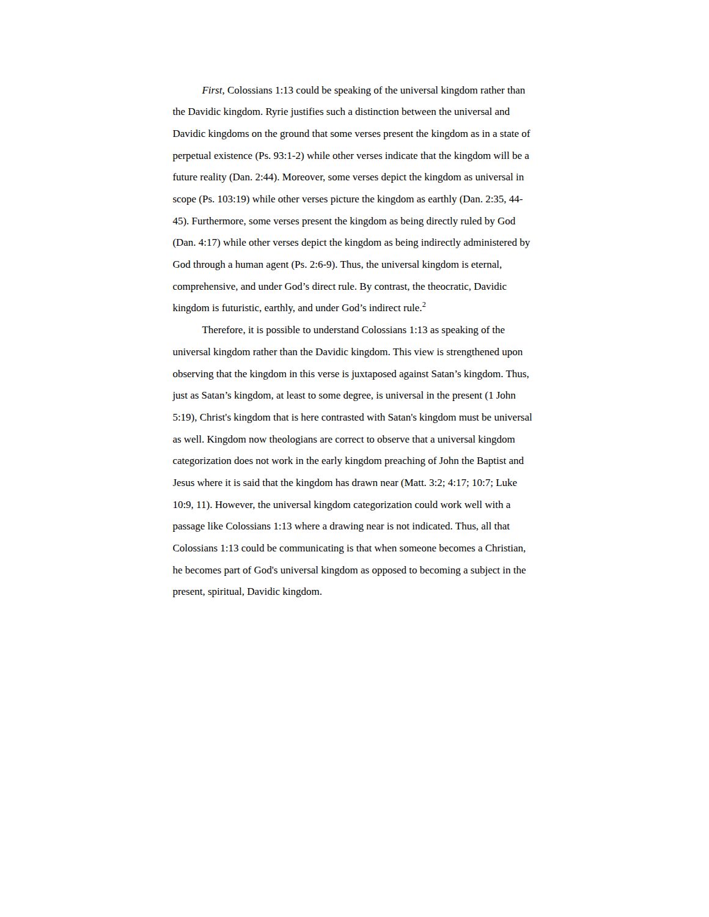First, Colossians 1:13 could be speaking of the universal kingdom rather than the Davidic kingdom. Ryrie justifies such a distinction between the universal and Davidic kingdoms on the ground that some verses present the kingdom as in a state of perpetual existence (Ps. 93:1-2) while other verses indicate that the kingdom will be a future reality (Dan. 2:44). Moreover, some verses depict the kingdom as universal in scope (Ps. 103:19) while other verses picture the kingdom as earthly (Dan. 2:35, 44-45). Furthermore, some verses present the kingdom as being directly ruled by God (Dan. 4:17) while other verses depict the kingdom as being indirectly administered by God through a human agent (Ps. 2:6-9). Thus, the universal kingdom is eternal, comprehensive, and under God’s direct rule. By contrast, the theocratic, Davidic kingdom is futuristic, earthly, and under God’s indirect rule.2
Therefore, it is possible to understand Colossians 1:13 as speaking of the universal kingdom rather than the Davidic kingdom. This view is strengthened upon observing that the kingdom in this verse is juxtaposed against Satan’s kingdom. Thus, just as Satan’s kingdom, at least to some degree, is universal in the present (1 John 5:19), Christ's kingdom that is here contrasted with Satan's kingdom must be universal as well. Kingdom now theologians are correct to observe that a universal kingdom categorization does not work in the early kingdom preaching of John the Baptist and Jesus where it is said that the kingdom has drawn near (Matt. 3:2; 4:17; 10:7; Luke 10:9, 11). However, the universal kingdom categorization could work well with a passage like Colossians 1:13 where a drawing near is not indicated. Thus, all that Colossians 1:13 could be communicating is that when someone becomes a Christian, he becomes part of God's universal kingdom as opposed to becoming a subject in the present, spiritual, Davidic kingdom.